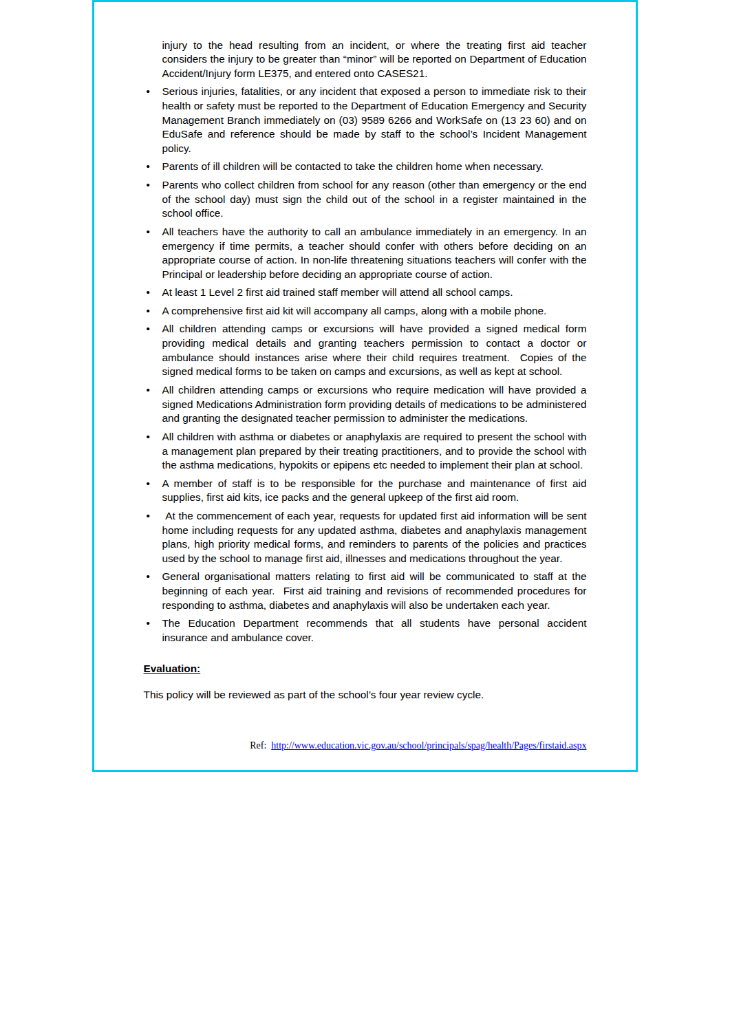injury to the head resulting from an incident, or where the treating first aid teacher considers the injury to be greater than “minor” will be reported on Department of Education Accident/Injury form LE375, and entered onto CASES21.
Serious injuries, fatalities, or any incident that exposed a person to immediate risk to their health or safety must be reported to the Department of Education Emergency and Security Management Branch immediately on (03) 9589 6266 and WorkSafe on (13 23 60) and on EduSafe and reference should be made by staff to the school’s Incident Management policy.
Parents of ill children will be contacted to take the children home when necessary.
Parents who collect children from school for any reason (other than emergency or the end of the school day) must sign the child out of the school in a register maintained in the school office.
All teachers have the authority to call an ambulance immediately in an emergency. In an emergency if time permits, a teacher should confer with others before deciding on an appropriate course of action. In non-life threatening situations teachers will confer with the Principal or leadership before deciding an appropriate course of action.
At least 1 Level 2 first aid trained staff member will attend all school camps.
A comprehensive first aid kit will accompany all camps, along with a mobile phone.
All children attending camps or excursions will have provided a signed medical form providing medical details and granting teachers permission to contact a doctor or ambulance should instances arise where their child requires treatment. Copies of the signed medical forms to be taken on camps and excursions, as well as kept at school.
All children attending camps or excursions who require medication will have provided a signed Medications Administration form providing details of medications to be administered and granting the designated teacher permission to administer the medications.
All children with asthma or diabetes or anaphylaxis are required to present the school with a management plan prepared by their treating practitioners, and to provide the school with the asthma medications, hypokits or epipens etc needed to implement their plan at school.
A member of staff is to be responsible for the purchase and maintenance of first aid supplies, first aid kits, ice packs and the general upkeep of the first aid room.
At the commencement of each year, requests for updated first aid information will be sent home including requests for any updated asthma, diabetes and anaphylaxis management plans, high priority medical forms, and reminders to parents of the policies and practices used by the school to manage first aid, illnesses and medications throughout the year.
General organisational matters relating to first aid will be communicated to staff at the beginning of each year. First aid training and revisions of recommended procedures for responding to asthma, diabetes and anaphylaxis will also be undertaken each year.
The Education Department recommends that all students have personal accident insurance and ambulance cover.
Evaluation:
This policy will be reviewed as part of the school’s four year review cycle.
Ref: http://www.education.vic.gov.au/school/principals/spag/health/Pages/firstaid.aspx